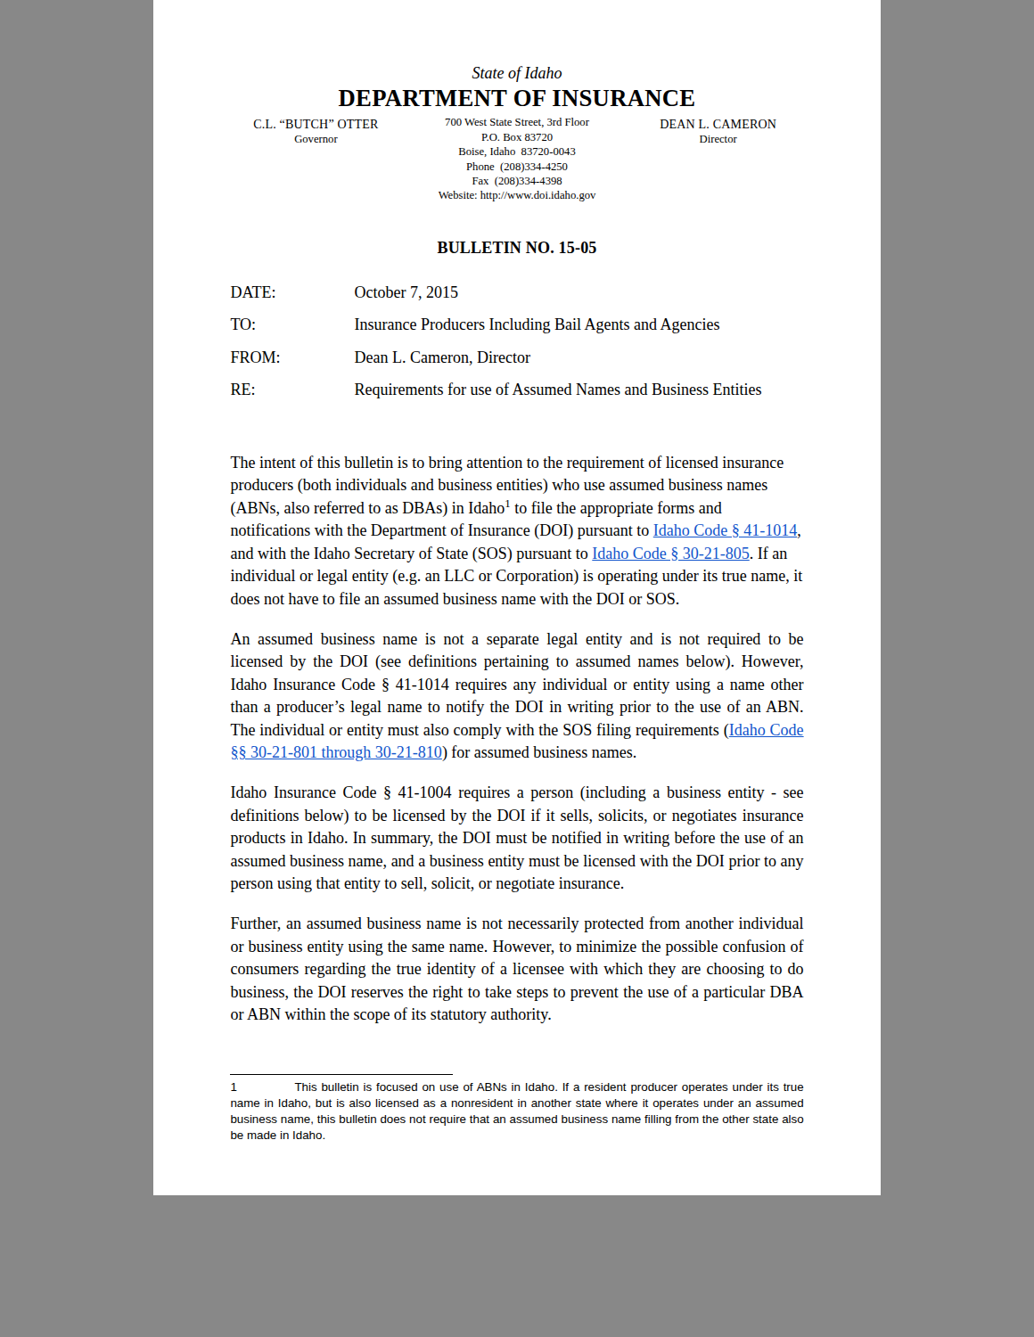State of Idaho
DEPARTMENT OF INSURANCE
C.L. “BUTCH” OTTER
Governor
700 West State Street, 3rd Floor
P.O. Box 83720
Boise, Idaho 83720-0043
Phone (208)334-4250
Fax (208)334-4398
Website: http://www.doi.idaho.gov
DEAN L. CAMERON
Director
BULLETIN NO. 15-05
| DATE: | October 7, 2015 |
| TO: | Insurance Producers Including Bail Agents and Agencies |
| FROM: | Dean L. Cameron, Director |
| RE: | Requirements for use of Assumed Names and Business Entities |
The intent of this bulletin is to bring attention to the requirement of licensed insurance producers (both individuals and business entities) who use assumed business names (ABNs, also referred to as DBAs) in Idaho1 to file the appropriate forms and notifications with the Department of Insurance (DOI) pursuant to Idaho Code § 41-1014, and with the Idaho Secretary of State (SOS) pursuant to Idaho Code § 30-21-805. If an individual or legal entity (e.g. an LLC or Corporation) is operating under its true name, it does not have to file an assumed business name with the DOI or SOS.
An assumed business name is not a separate legal entity and is not required to be licensed by the DOI (see definitions pertaining to assumed names below). However, Idaho Insurance Code § 41-1014 requires any individual or entity using a name other than a producer’s legal name to notify the DOI in writing prior to the use of an ABN. The individual or entity must also comply with the SOS filing requirements (Idaho Code §§ 30-21-801 through 30-21-810) for assumed business names.
Idaho Insurance Code § 41-1004 requires a person (including a business entity - see definitions below) to be licensed by the DOI if it sells, solicits, or negotiates insurance products in Idaho. In summary, the DOI must be notified in writing before the use of an assumed business name, and a business entity must be licensed with the DOI prior to any person using that entity to sell, solicit, or negotiate insurance.
Further, an assumed business name is not necessarily protected from another individual or business entity using the same name. However, to minimize the possible confusion of consumers regarding the true identity of a licensee with which they are choosing to do business, the DOI reserves the right to take steps to prevent the use of a particular DBA or ABN within the scope of its statutory authority.
1 This bulletin is focused on use of ABNs in Idaho. If a resident producer operates under its true name in Idaho, but is also licensed as a nonresident in another state where it operates under an assumed business name, this bulletin does not require that an assumed business name filling from the other state also be made in Idaho.